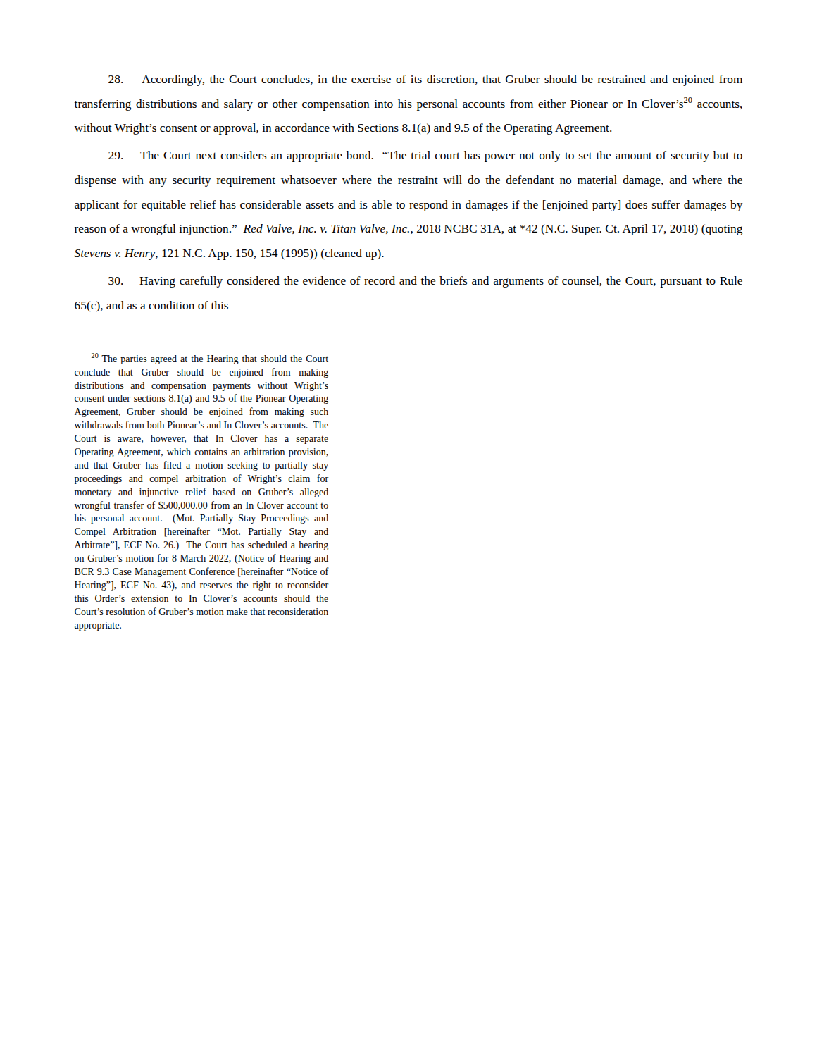28. Accordingly, the Court concludes, in the exercise of its discretion, that Gruber should be restrained and enjoined from transferring distributions and salary or other compensation into his personal accounts from either Pionear or In Clover’s20 accounts, without Wright’s consent or approval, in accordance with Sections 8.1(a) and 9.5 of the Operating Agreement.
29. The Court next considers an appropriate bond. “The trial court has power not only to set the amount of security but to dispense with any security requirement whatsoever where the restraint will do the defendant no material damage, and where the applicant for equitable relief has considerable assets and is able to respond in damages if the [enjoined party] does suffer damages by reason of a wrongful injunction.” Red Valve, Inc. v. Titan Valve, Inc., 2018 NCBC 31A, at *42 (N.C. Super. Ct. April 17, 2018) (quoting Stevens v. Henry, 121 N.C. App. 150, 154 (1995)) (cleaned up).
30. Having carefully considered the evidence of record and the briefs and arguments of counsel, the Court, pursuant to Rule 65(c), and as a condition of this
20 The parties agreed at the Hearing that should the Court conclude that Gruber should be enjoined from making distributions and compensation payments without Wright’s consent under sections 8.1(a) and 9.5 of the Pionear Operating Agreement, Gruber should be enjoined from making such withdrawals from both Pionear’s and In Clover’s accounts. The Court is aware, however, that In Clover has a separate Operating Agreement, which contains an arbitration provision, and that Gruber has filed a motion seeking to partially stay proceedings and compel arbitration of Wright’s claim for monetary and injunctive relief based on Gruber’s alleged wrongful transfer of $500,000.00 from an In Clover account to his personal account. (Mot. Partially Stay Proceedings and Compel Arbitration [hereinafter “Mot. Partially Stay and Arbitrate”], ECF No. 26.) The Court has scheduled a hearing on Gruber’s motion for 8 March 2022, (Notice of Hearing and BCR 9.3 Case Management Conference [hereinafter “Notice of Hearing”], ECF No. 43), and reserves the right to reconsider this Order’s extension to In Clover’s accounts should the Court’s resolution of Gruber’s motion make that reconsideration appropriate.